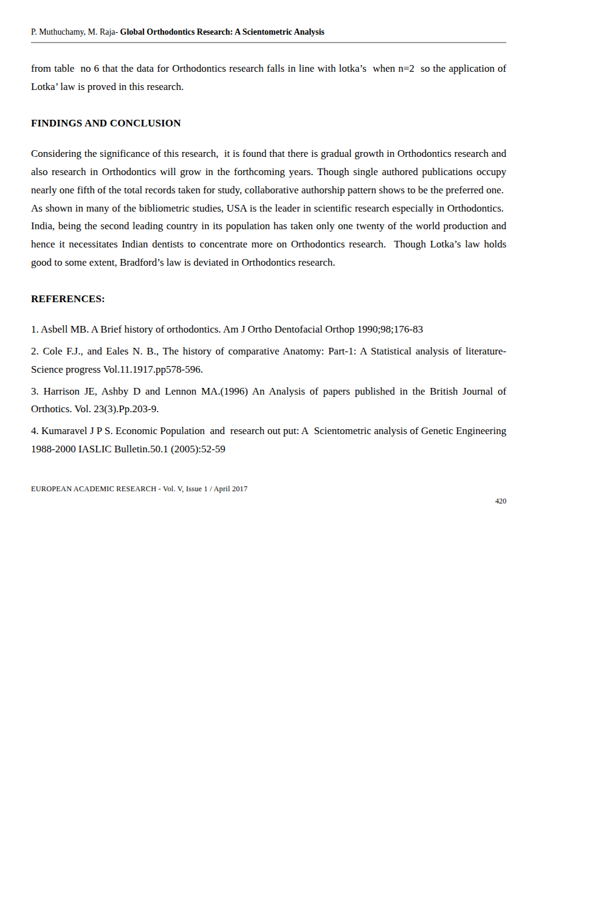P. Muthuchamy, M. Raja- Global Orthodontics Research: A Scientometric Analysis
from table no 6 that the data for Orthodontics research falls in line with lotka’s when n=2 so the application of Lotka’ law is proved in this research.
Findings and Conclusion
Considering the significance of this research, it is found that there is gradual growth in Orthodontics research and also research in Orthodontics will grow in the forthcoming years. Though single authored publications occupy nearly one fifth of the total records taken for study, collaborative authorship pattern shows to be the preferred one. As shown in many of the bibliometric studies, USA is the leader in scientific research especially in Orthodontics. India, being the second leading country in its population has taken only one twenty of the world production and hence it necessitates Indian dentists to concentrate more on Orthodontics research. Though Lotka’s law holds good to some extent, Bradford’s law is deviated in Orthodontics research.
References:
1. Asbell MB. A Brief history of orthodontics. Am J Ortho Dentofacial Orthop 1990;98;176-83
2. Cole F.J., and Eales N. B., The history of comparative Anatomy: Part-1: A Statistical analysis of literature- Science progress Vol.11.1917.pp578-596.
3. Harrison JE, Ashby D and Lennon MA.(1996) An Analysis of papers published in the British Journal of Orthotics. Vol. 23(3).Pp.203-9.
4. Kumaravel J P S. Economic Population and research out put: A Scientometric analysis of Genetic Engineering 1988-2000 IASLIC Bulletin.50.1 (2005):52-59
EUROPEAN ACADEMIC RESEARCH - Vol. V, Issue 1 / April 2017
420